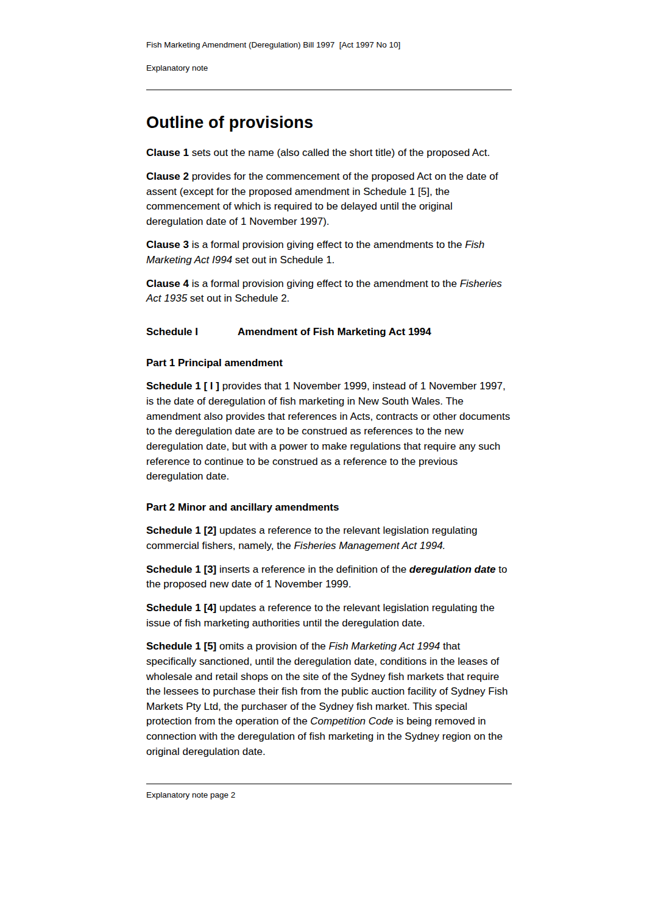Fish Marketing Amendment (Deregulation) Bill 1997 [Act 1997 No 10]
Explanatory note
Outline of provisions
Clause 1 sets out the name (also called the short title) of the proposed Act.
Clause 2 provides for the commencement of the proposed Act on the date of assent (except for the proposed amendment in Schedule 1 [5], the commencement of which is required to be delayed until the original deregulation date of 1 November 1997).
Clause 3 is a formal provision giving effect to the amendments to the Fish Marketing Act I994 set out in Schedule 1.
Clause 4 is a formal provision giving effect to the amendment to the Fisheries Act 1935 set out in Schedule 2.
Schedule IAmendment of Fish Marketing Act 1994
Part 1 Principal amendment
Schedule 1 [ l ] provides that 1 November 1999, instead of 1 November 1997, is the date of deregulation of fish marketing in New South Wales. The amendment also provides that references in Acts, contracts or other documents to the deregulation date are to be construed as references to the new deregulation date, but with a power to make regulations that require any such reference to continue to be construed as a reference to the previous deregulation date.
Part 2 Minor and ancillary amendments
Schedule 1 [2] updates a reference to the relevant legislation regulating commercial fishers, namely, the Fisheries Management Act 1994.
Schedule 1 [3] inserts a reference in the definition of the deregulation date to the proposed new date of 1 November 1999.
Schedule 1 [4] updates a reference to the relevant legislation regulating the issue of fish marketing authorities until the deregulation date.
Schedule 1 [5] omits a provision of the Fish Marketing Act 1994 that specifically sanctioned, until the deregulation date, conditions in the leases of wholesale and retail shops on the site of the Sydney fish markets that require the lessees to purchase their fish from the public auction facility of Sydney Fish Markets Pty Ltd, the purchaser of the Sydney fish market. This special protection from the operation of the Competition Code is being removed in connection with the deregulation of fish marketing in the Sydney region on the original deregulation date.
Explanatory note page 2